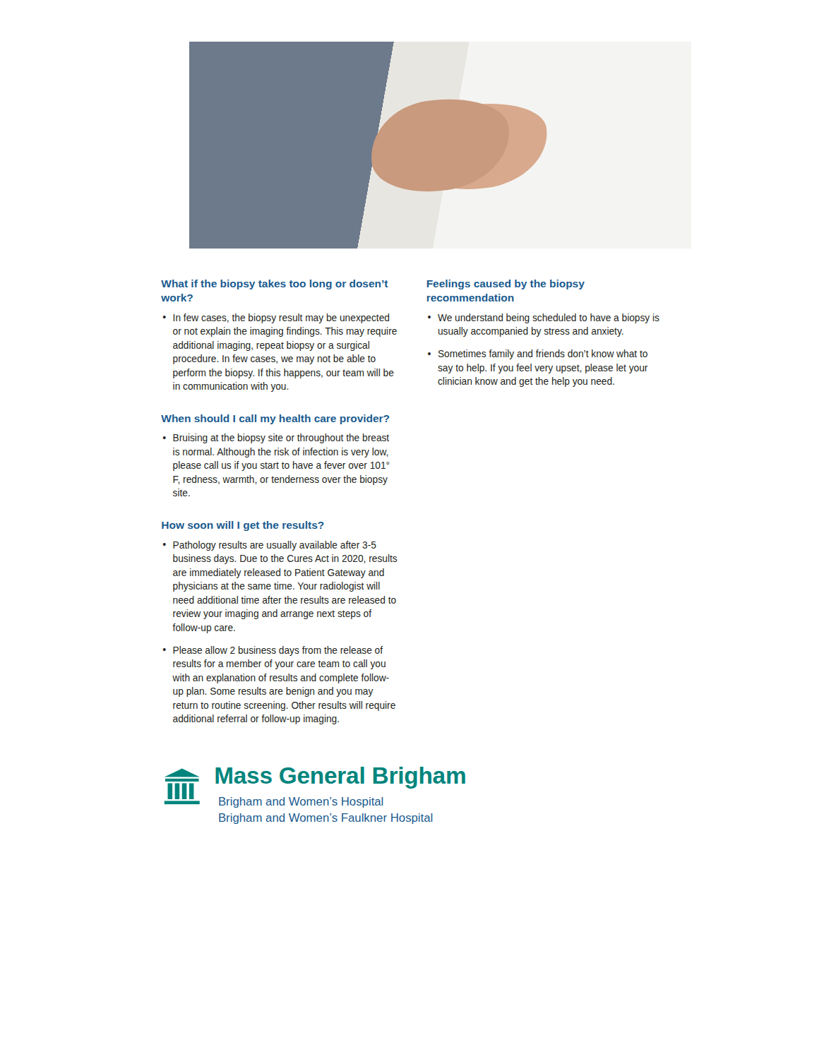What if the biopsy takes too long or dosen’t work?
In few cases, the biopsy result may be unexpected or not explain the imaging findings. This may require additional imaging, repeat biopsy or a surgical procedure. In few cases, we may not be able to perform the biopsy. If this happens, our team will be in communication with you.
When should I call my health care provider?
Bruising at the biopsy site or throughout the breast is normal. Although the risk of infection is very low, please call us if you start to have a fever over 101° F, redness, warmth, or tenderness over the biopsy site.
How soon will I get the results?
Pathology results are usually available after 3-5 business days. Due to the Cures Act in 2020, results are immediately released to Patient Gateway and physicians at the same time. Your radiologist will need additional time after the results are released to review your imaging and arrange next steps of follow-up care.
Please allow 2 business days from the release of results for a member of your care team to call you with an explanation of results and complete follow-up plan. Some results are benign and you may return to routine screening. Other results will require additional referral or follow-up imaging.
Feelings caused by the biopsy recommendation
We understand being scheduled to have a biopsy is usually accompanied by stress and anxiety.
Sometimes family and friends don’t know what to say to help. If you feel very upset, please let your clinician know and get the help you need.
Mass General Brigham
Brigham and Women’s Hospital
Brigham and Women’s Faulkner Hospital